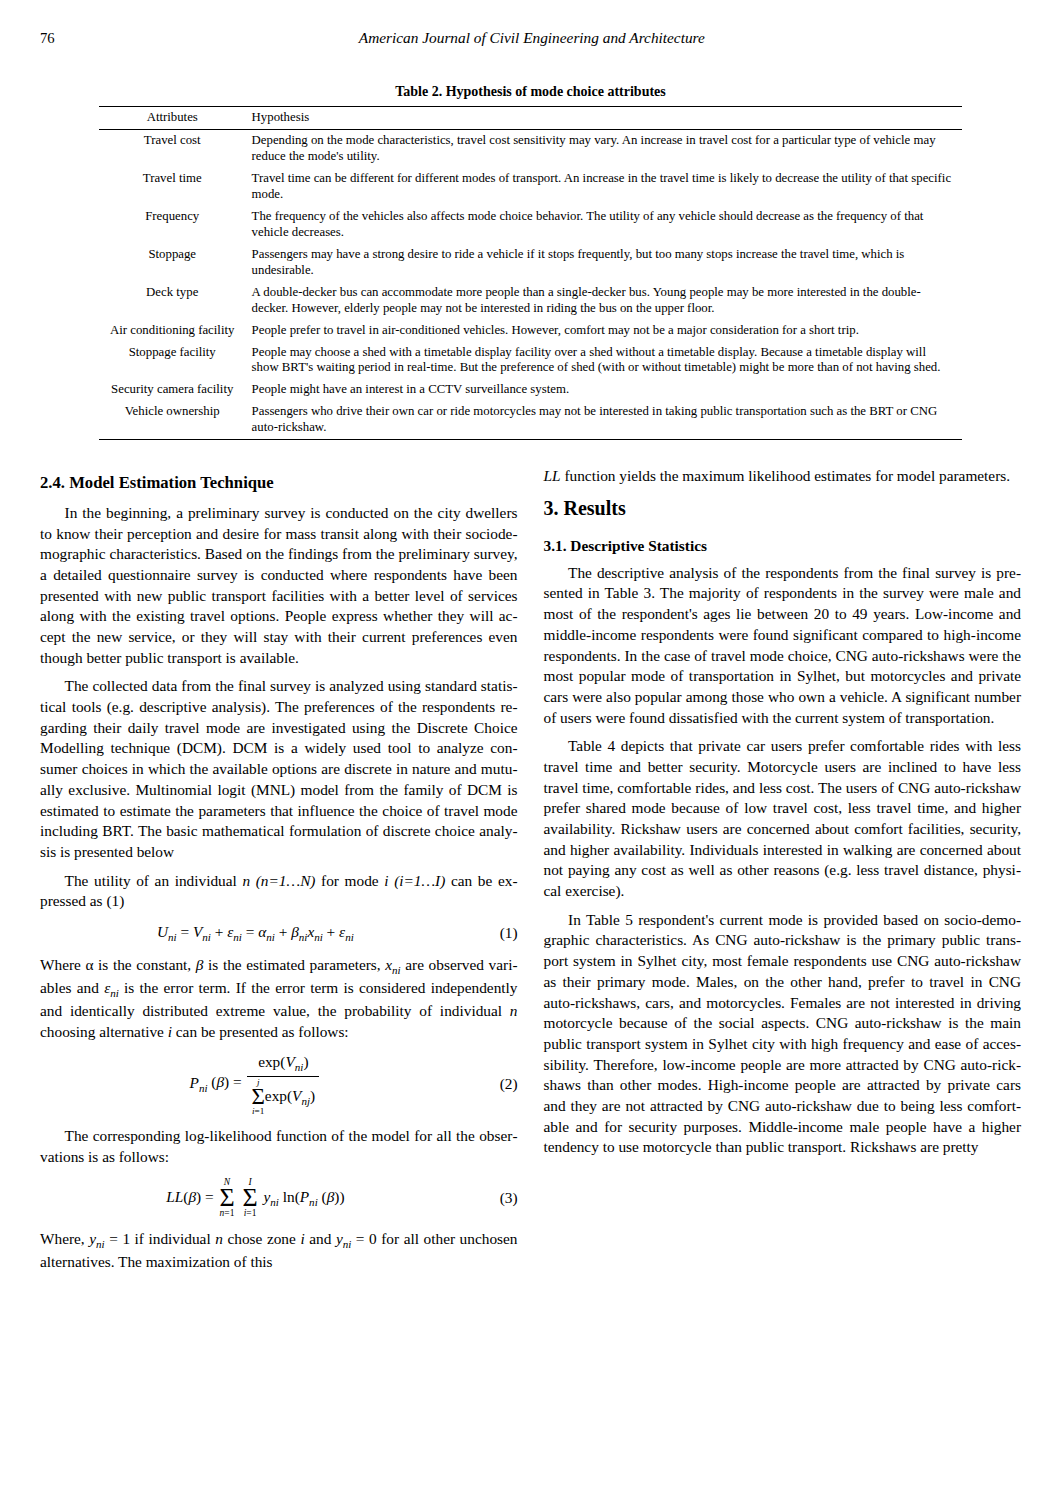76
American Journal of Civil Engineering and Architecture
Table 2. Hypothesis of mode choice attributes
| Attributes | Hypothesis |
| --- | --- |
| Travel cost | Depending on the mode characteristics, travel cost sensitivity may vary. An increase in travel cost for a particular type of vehicle may reduce the mode's utility. |
| Travel time | Travel time can be different for different modes of transport. An increase in the travel time is likely to decrease the utility of that specific mode. |
| Frequency | The frequency of the vehicles also affects mode choice behavior. The utility of any vehicle should decrease as the frequency of that vehicle decreases. |
| Stoppage | Passengers may have a strong desire to ride a vehicle if it stops frequently, but too many stops increase the travel time, which is undesirable. |
| Deck type | A double-decker bus can accommodate more people than a single-decker bus. Young people may be more interested in the double-decker. However, elderly people may not be interested in riding the bus on the upper floor. |
| Air conditioning facility | People prefer to travel in air-conditioned vehicles. However, comfort may not be a major consideration for a short trip. |
| Stoppage facility | People may choose a shed with a timetable display facility over a shed without a timetable display. Because a timetable display will show BRT's waiting period in real-time. But the preference of shed (with or without timetable) might be more than of not having shed. |
| Security camera facility | People might have an interest in a CCTV surveillance system. |
| Vehicle ownership | Passengers who drive their own car or ride motorcycles may not be interested in taking public transportation such as the BRT or CNG auto-rickshaw. |
2.4. Model Estimation Technique
In the beginning, a preliminary survey is conducted on the city dwellers to know their perception and desire for mass transit along with their sociodemographic characteristics. Based on the findings from the preliminary survey, a detailed questionnaire survey is conducted where respondents have been presented with new public transport facilities with a better level of services along with the existing travel options. People express whether they will accept the new service, or they will stay with their current preferences even though better public transport is available.
The collected data from the final survey is analyzed using standard statistical tools (e.g. descriptive analysis). The preferences of the respondents regarding their daily travel mode are investigated using the Discrete Choice Modelling technique (DCM). DCM is a widely used tool to analyze consumer choices in which the available options are discrete in nature and mutually exclusive. Multinomial logit (MNL) model from the family of DCM is estimated to estimate the parameters that influence the choice of travel mode including BRT. The basic mathematical formulation of discrete choice analysis is presented below
The utility of an individual n (n=1…N) for mode i (i=1…I) can be expressed as (1)
Uni = Vni + εni = αni + βnixni + εni
(1)
Where α is the constant, β is the estimated parameters, xni are observed variables and εni is the error term. If the error term is considered independently and identically distributed extreme value, the probability of individual n choosing alternative i can be presented as follows:
Pni (β) = exp(Vni) j Σ i=1 exp(Vnj)
(2)
The corresponding log-likelihood function of the model for all the observations is as follows:
LL(β) = N Σ n=1 I Σ i=1 yni ln(Pni (β))
(3)
Where, yni = 1 if individual n chose zone i and yni = 0 for all other unchosen alternatives. The maximization of this
LL function yields the maximum likelihood estimates for model parameters.
3. Results
3.1. Descriptive Statistics
The descriptive analysis of the respondents from the final survey is presented in Table 3. The majority of respondents in the survey were male and most of the respondent's ages lie between 20 to 49 years. Low-income and middle-income respondents were found significant compared to high-income respondents. In the case of travel mode choice, CNG auto-rickshaws were the most popular mode of transportation in Sylhet, but motorcycles and private cars were also popular among those who own a vehicle. A significant number of users were found dissatisfied with the current system of transportation.
Table 4 depicts that private car users prefer comfortable rides with less travel time and better security. Motorcycle users are inclined to have less travel time, comfortable rides, and less cost. The users of CNG auto-rickshaw prefer shared mode because of low travel cost, less travel time, and higher availability. Rickshaw users are concerned about comfort facilities, security, and higher availability. Individuals interested in walking are concerned about not paying any cost as well as other reasons (e.g. less travel distance, physical exercise).
In Table 5 respondent's current mode is provided based on socio-demographic characteristics. As CNG auto-rickshaw is the primary public transport system in Sylhet city, most female respondents use CNG auto-rickshaw as their primary mode. Males, on the other hand, prefer to travel in CNG auto-rickshaws, cars, and motorcycles. Females are not interested in driving motorcycle because of the social aspects. CNG auto-rickshaw is the main public transport system in Sylhet city with high frequency and ease of accessibility. Therefore, low-income people are more attracted by CNG auto-rickshaws than other modes. High-income people are attracted by private cars and they are not attracted by CNG auto-rickshaw due to being less comfortable and for security purposes. Middle-income male people have a higher tendency to use motorcycle than public transport. Rickshaws are pretty